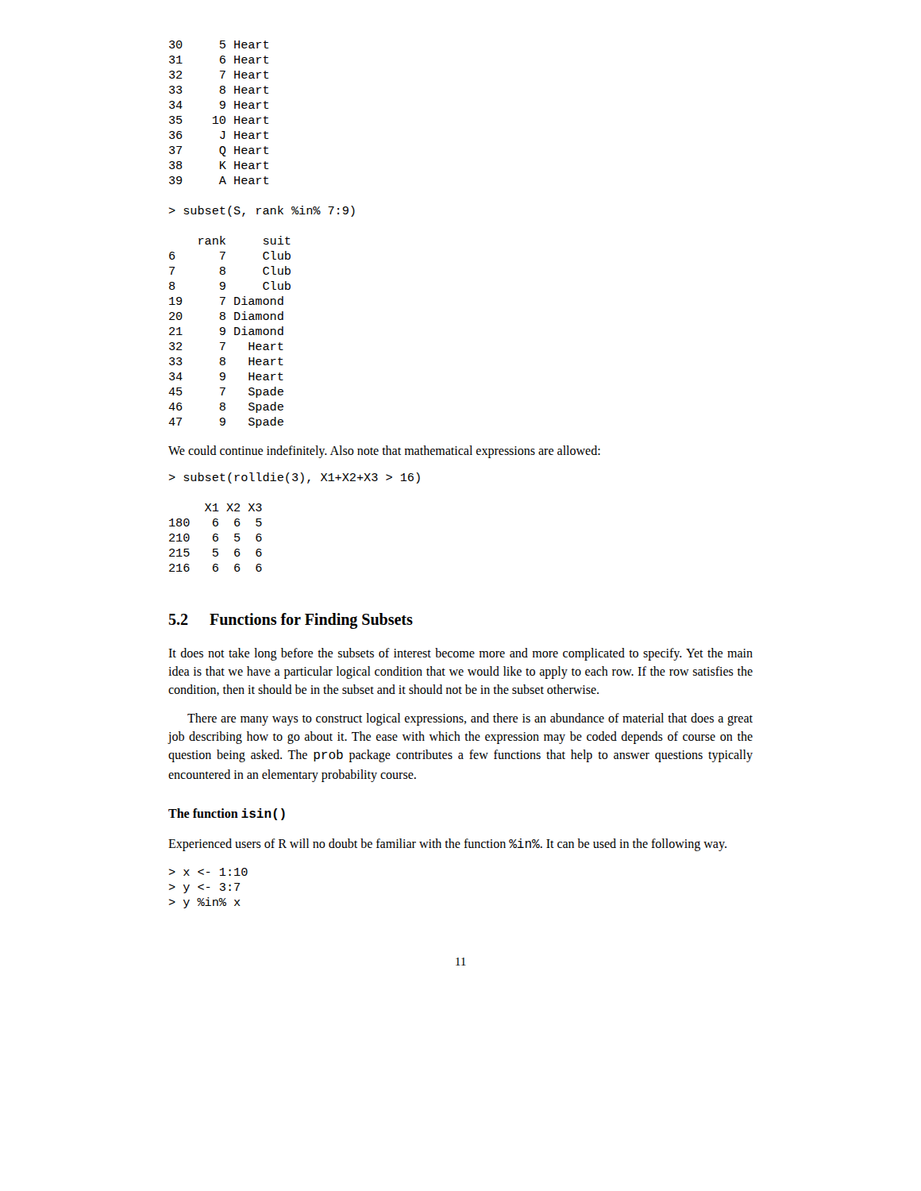30     5 Heart
31     6 Heart
32     7 Heart
33     8 Heart
34     9 Heart
35    10 Heart
36     J Heart
37     Q Heart
38     K Heart
39     A Heart

> subset(S, rank %in% 7:9)

    rank     suit
6      7     Club
7      8     Club
8      9     Club
19     7 Diamond
20     8 Diamond
21     9 Diamond
32     7   Heart
33     8   Heart
34     9   Heart
45     7   Spade
46     8   Spade
47     9   Spade
We could continue indefinitely. Also note that mathematical expressions are allowed:
> subset(rolldie(3), X1+X2+X3 > 16)

     X1 X2 X3
180   6  6  5
210   6  5  6
215   5  6  6
216   6  6  6
5.2 Functions for Finding Subsets
It does not take long before the subsets of interest become more and more complicated to specify. Yet the main idea is that we have a particular logical condition that we would like to apply to each row. If the row satisfies the condition, then it should be in the subset and it should not be in the subset otherwise.
There are many ways to construct logical expressions, and there is an abundance of material that does a great job describing how to go about it. The ease with which the expression may be coded depends of course on the question being asked. The prob package contributes a few functions that help to answer questions typically encountered in an elementary probability course.
The function isin()
Experienced users of R will no doubt be familiar with the function %in%. It can be used in the following way.
> x <- 1:10
> y <- 3:7
> y %in% x
11